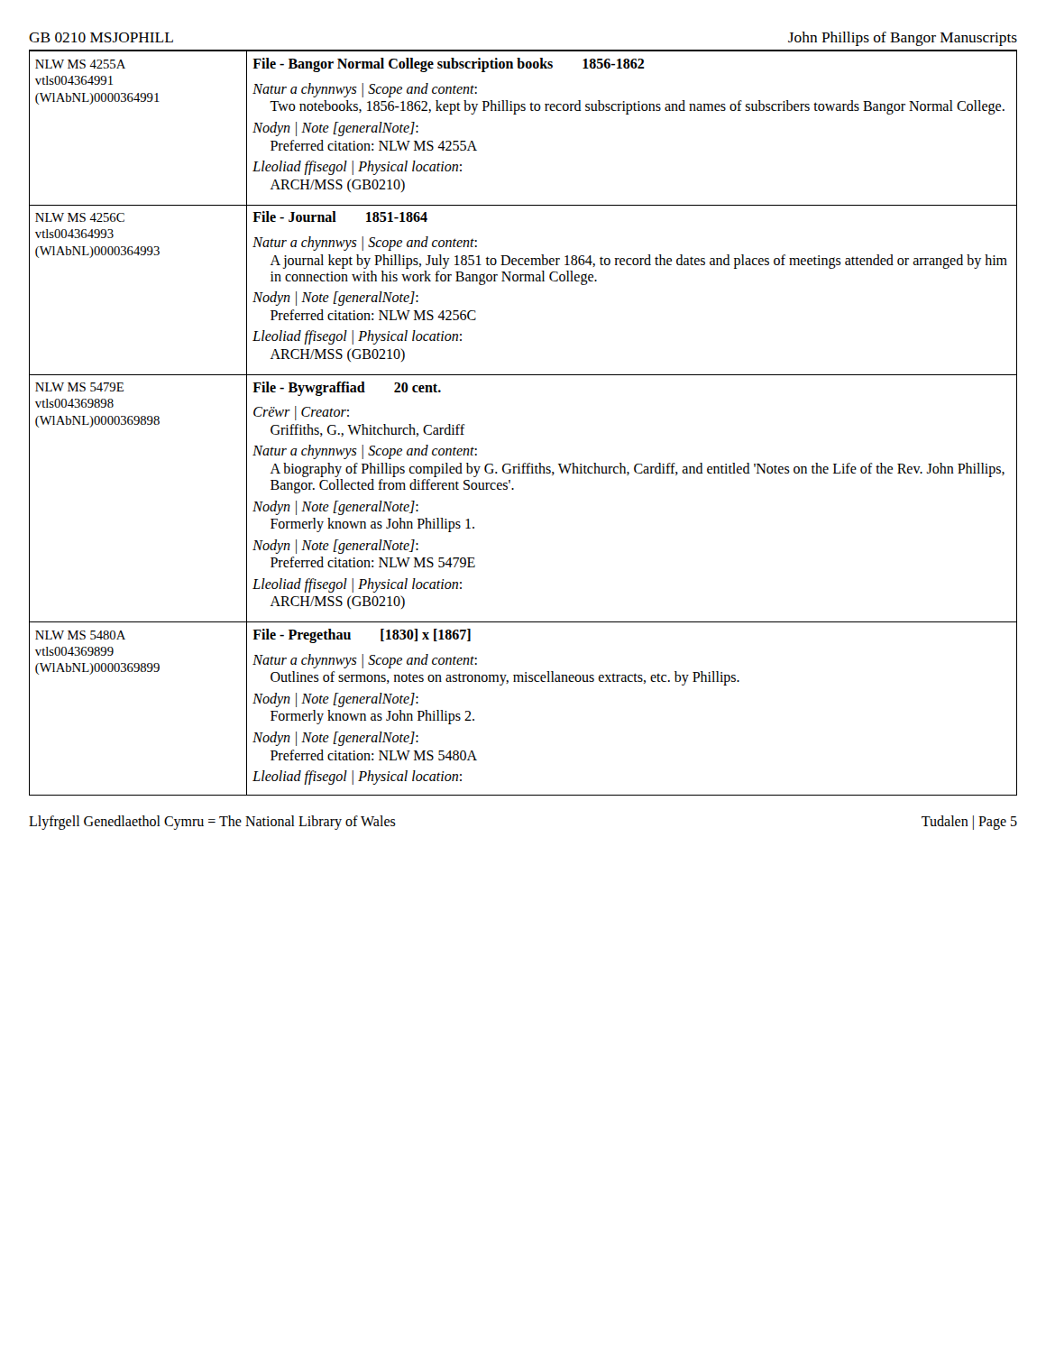GB 0210 MSJOPHILL
John Phillips of Bangor Manuscripts
| NLW MS 4255A vtls004364991 (WlAbNL)0000364991 | File - Bangor Normal College subscription books 1856-1862 Natur a chynnwys / Scope and content : Two notebooks, 1856-1862, kept by Phillips to record subscriptions and names of subscribers towards Bangor Normal College. Nodyn / Note [generalNote] : Preferred citation: NLW MS 4255A Lleoliad ffisegol / Physical location : ARCH/MSS (GB0210) |
| NLW MS 4256C vtls004364993 (WlAbNL)0000364993 | File - Journal 1851-1864 Natur a chynnwys / Scope and content : A journal kept by Phillips, July 1851 to December 1864, to record the dates and places of meetings attended or arranged by him in connection with his work for Bangor Normal College. Nodyn / Note [generalNote] : Preferred citation: NLW MS 4256C Lleoliad ffisegol / Physical location : ARCH/MSS (GB0210) |
| NLW MS 5479E vtls004369898 (WlAbNL)0000369898 | File - Bywgraffiad 20 cent. Crëwr / Creator : Griffiths, G., Whitchurch, Cardiff Natur a chynnwys / Scope and content : A biography of Phillips compiled by G. Griffiths, Whitchurch, Cardiff, and entitled 'Notes on the Life of the Rev. John Phillips, Bangor. Collected from different Sources'. Nodyn / Note [generalNote] : Formerly known as John Phillips 1. Nodyn / Note [generalNote] : Preferred citation: NLW MS 5479E Lleoliad ffisegol / Physical location : ARCH/MSS (GB0210) |
| NLW MS 5480A vtls004369899 (WlAbNL)0000369899 | File - Pregethau [1830] x [1867] Natur a chynnwys / Scope and content : Outlines of sermons, notes on astronomy, miscellaneous extracts, etc. by Phillips. Nodyn / Note [generalNote] : Formerly known as John Phillips 2. Nodyn / Note [generalNote] : Preferred citation: NLW MS 5480A Lleoliad ffisegol / Physical location : |
Llyfrgell Genedlaethol Cymru = The National Library of Wales
Tudalen | Page 5